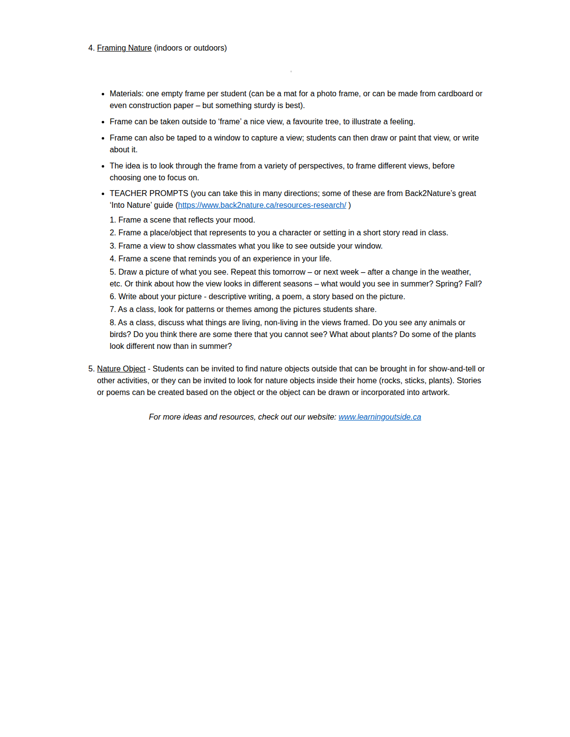Framing Nature (indoors or outdoors)
Materials: one empty frame per student (can be a mat for a photo frame, or can be made from cardboard or even construction paper – but something sturdy is best).
Frame can be taken outside to ‘frame’ a nice view, a favourite tree, to illustrate a feeling.
Frame can also be taped to a window to capture a view; students can then draw or paint that view, or write about it.
The idea is to look through the frame from a variety of perspectives, to frame different views, before choosing one to focus on.
TEACHER PROMPTS (you can take this in many directions; some of these are from Back2Nature’s great ‘Into Nature’ guide (https://www.back2nature.ca/resources-research/ )
1. Frame a scene that reflects your mood.
2. Frame a place/object that represents to you a character or setting in a short story read in class.
3. Frame a view to show classmates what you like to see outside your window.
4. Frame a scene that reminds you of an experience in your life.
5. Draw a picture of what you see. Repeat this tomorrow – or next week – after a change in the weather, etc. Or think about how the view looks in different seasons – what would you see in summer? Spring? Fall?
6. Write about your picture - descriptive writing, a poem, a story based on the picture.
7. As a class, look for patterns or themes among the pictures students share.
8. As a class, discuss what things are living, non-living in the views framed. Do you see any animals or birds? Do you think there are some there that you cannot see? What about plants? Do some of the plants look different now than in summer?
Nature Object - Students can be invited to find nature objects outside that can be brought in for show-and-tell or other activities, or they can be invited to look for nature objects inside their home (rocks, sticks, plants). Stories or poems can be created based on the object or the object can be drawn or incorporated into artwork.
For more ideas and resources, check out our website: www.learningoutside.ca